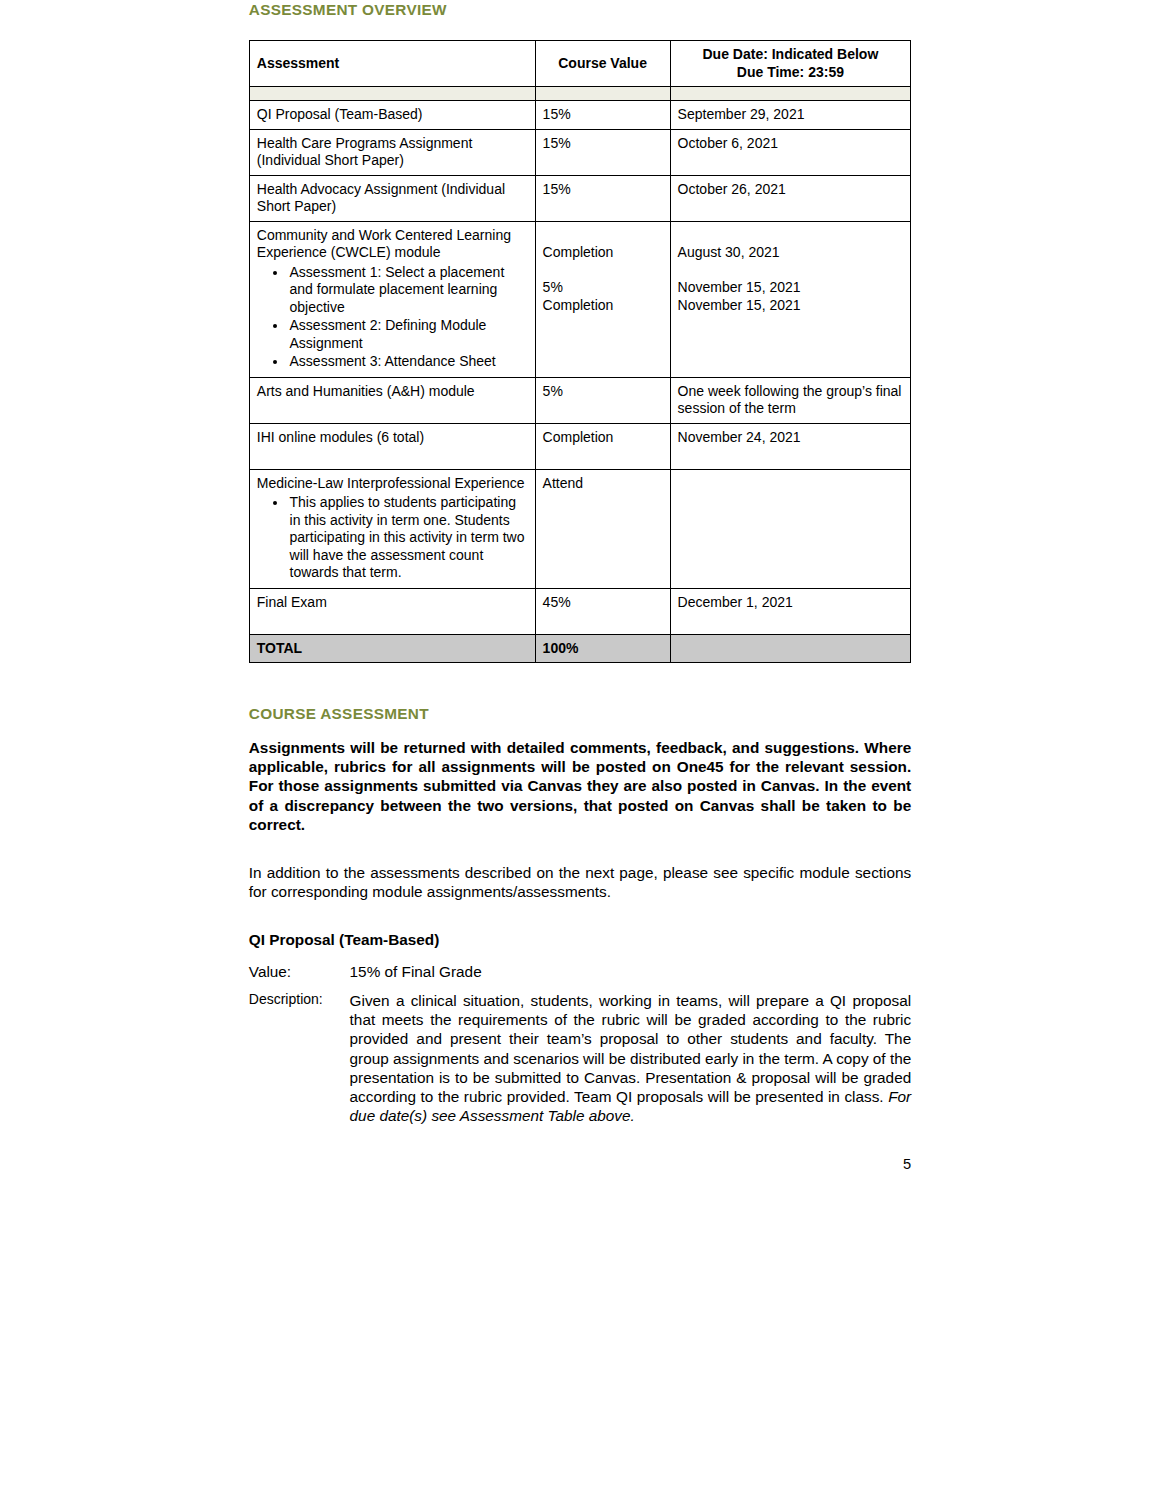Assessment Overview
| Assessment | Course Value | Due Date: Indicated Below Due Time: 23:59 |
| --- | --- | --- |
| QI Proposal (Team-Based) | 15% | September 29, 2021 |
| Health Care Programs Assignment (Individual Short Paper) | 15% | October 6, 2021 |
| Health Advocacy Assignment (Individual Short Paper) | 15% | October 26, 2021 |
| Community and Work Centered Learning Experience (CWCLE) module Assessment 1: Select a placement and formulate placement learning objective Assessment 2: Defining Module Assignment Assessment 3: Attendance Sheet | Completion 5% Completion | August 30, 2021 November 15, 2021 November 15, 2021 |
| Arts and Humanities (A&H) module | 5% | One week following the group’s final session of the term |
| IHI online modules (6 total) | Completion | November 24, 2021 |
| Medicine-Law Interprofessional Experience This applies to students participating in this activity in term one. Students participating in this activity in term two will have the assessment count towards that term. | Attend | |
| Final Exam | 45% | December 1, 2021 |
| TOTAL | 100% | |
Course Assessment
Assignments will be returned with detailed comments, feedback, and suggestions. Where applicable, rubrics for all assignments will be posted on One45 for the relevant session. For those assignments submitted via Canvas they are also posted in Canvas. In the event of a discrepancy between the two versions, that posted on Canvas shall be taken to be correct.
In addition to the assessments described on the next page, please see specific module sections for corresponding module assignments/assessments.
QI Proposal (Team-Based)
Value:
15% of Final Grade
Description:
Given a clinical situation, students, working in teams, will prepare a QI proposal that meets the requirements of the rubric will be graded according to the rubric provided and present their team’s proposal to other students and faculty. The group assignments and scenarios will be distributed early in the term. A copy of the presentation is to be submitted to Canvas. Presentation & proposal will be graded according to the rubric provided. Team QI proposals will be presented in class. For due date(s) see Assessment Table above.
5